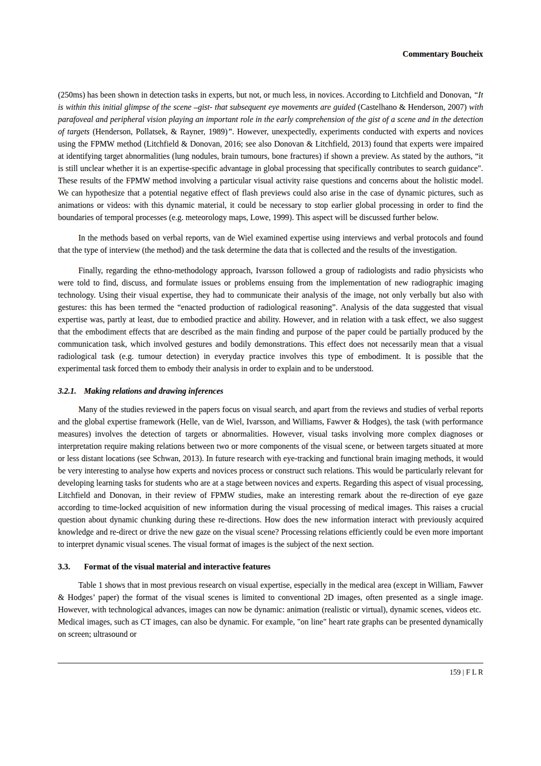Commentary Boucheix
(250ms) has been shown in detection tasks in experts, but not, or much less, in novices. According to Litchfield and Donovan, “It is within this initial glimpse of the scene –gist- that subsequent eye movements are guided (Castelhano & Henderson, 2007) with parafoveal and peripheral vision playing an important role in the early comprehension of the gist of a scene and in the detection of targets (Henderson, Pollatsek, & Rayner, 1989)”. However, unexpectedly, experiments conducted with experts and novices using the FPMW method (Litchfield & Donovan, 2016; see also Donovan & Litchfield, 2013) found that experts were impaired at identifying target abnormalities (lung nodules, brain tumours, bone fractures) if shown a preview. As stated by the authors, “it is still unclear whether it is an expertise-specific advantage in global processing that specifically contributes to search guidance". These results of the FPMW method involving a particular visual activity raise questions and concerns about the holistic model. We can hypothesize that a potential negative effect of flash previews could also arise in the case of dynamic pictures, such as animations or videos: with this dynamic material, it could be necessary to stop earlier global processing in order to find the boundaries of temporal processes (e.g. meteorology maps, Lowe, 1999). This aspect will be discussed further below.
In the methods based on verbal reports, van de Wiel examined expertise using interviews and verbal protocols and found that the type of interview (the method) and the task determine the data that is collected and the results of the investigation.
Finally, regarding the ethno-methodology approach, Ivarsson followed a group of radiologists and radio physicists who were told to find, discuss, and formulate issues or problems ensuing from the implementation of new radiographic imaging technology. Using their visual expertise, they had to communicate their analysis of the image, not only verbally but also with gestures: this has been termed the “enacted production of radiological reasoning”. Analysis of the data suggested that visual expertise was, partly at least, due to embodied practice and ability. However, and in relation with a task effect, we also suggest that the embodiment effects that are described as the main finding and purpose of the paper could be partially produced by the communication task, which involved gestures and bodily demonstrations. This effect does not necessarily mean that a visual radiological task (e.g. tumour detection) in everyday practice involves this type of embodiment. It is possible that the experimental task forced them to embody their analysis in order to explain and to be understood.
3.2.1. Making relations and drawing inferences
Many of the studies reviewed in the papers focus on visual search, and apart from the reviews and studies of verbal reports and the global expertise framework (Helle, van de Wiel, Ivarsson, and Williams, Fawver & Hodges), the task (with performance measures) involves the detection of targets or abnormalities. However, visual tasks involving more complex diagnoses or interpretation require making relations between two or more components of the visual scene, or between targets situated at more or less distant locations (see Schwan, 2013). In future research with eye-tracking and functional brain imaging methods, it would be very interesting to analyse how experts and novices process or construct such relations. This would be particularly relevant for developing learning tasks for students who are at a stage between novices and experts. Regarding this aspect of visual processing, Litchfield and Donovan, in their review of FPMW studies, make an interesting remark about the re-direction of eye gaze according to time-locked acquisition of new information during the visual processing of medical images. This raises a crucial question about dynamic chunking during these re-directions. How does the new information interact with previously acquired knowledge and re-direct or drive the new gaze on the visual scene? Processing relations efficiently could be even more important to interpret dynamic visual scenes. The visual format of images is the subject of the next section.
3.3. Format of the visual material and interactive features
Table 1 shows that in most previous research on visual expertise, especially in the medical area (except in William, Fawver & Hodges’ paper) the format of the visual scenes is limited to conventional 2D images, often presented as a single image. However, with technological advances, images can now be dynamic: animation (realistic or virtual), dynamic scenes, videos etc. Medical images, such as CT images, can also be dynamic. For example, "on line" heart rate graphs can be presented dynamically on screen; ultrasound or
159 | F L R